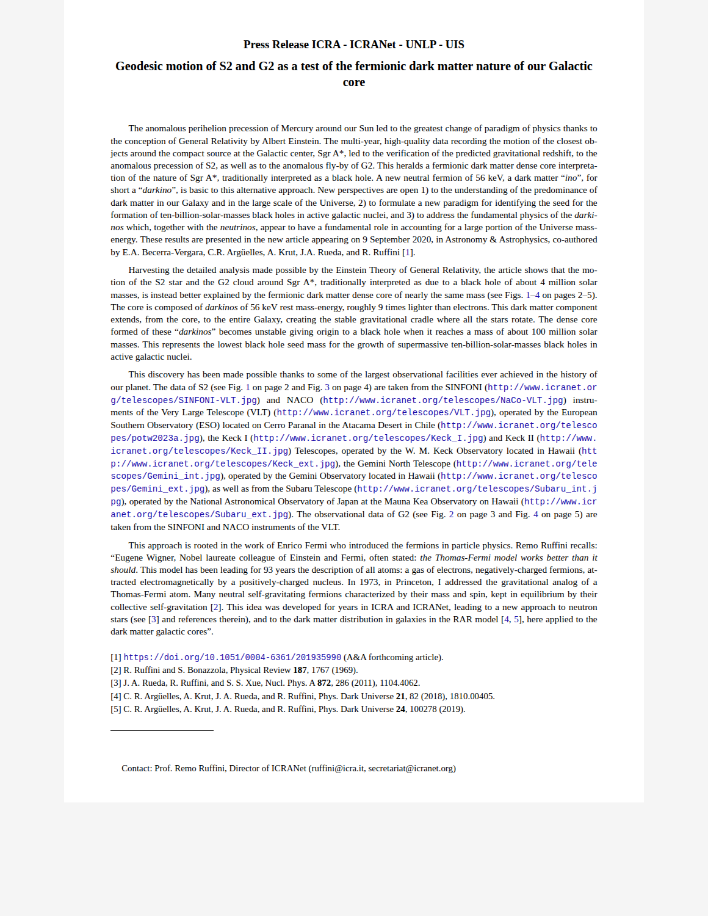Press Release ICRA - ICRANet - UNLP - UIS
Geodesic motion of S2 and G2 as a test of the fermionic dark matter nature of our Galactic core
The anomalous perihelion precession of Mercury around our Sun led to the greatest change of paradigm of physics thanks to the conception of General Relativity by Albert Einstein. The multi-year, high-quality data recording the motion of the closest objects around the compact source at the Galactic center, Sgr A*, led to the verification of the predicted gravitational redshift, to the anomalous precession of S2, as well as to the anomalous fly-by of G2. This heralds a fermionic dark matter dense core interpretation of the nature of Sgr A*, traditionally interpreted as a black hole. A new neutral fermion of 56 keV, a dark matter “ino”, for short a “darkino”, is basic to this alternative approach. New perspectives are open 1) to the understanding of the predominance of dark matter in our Galaxy and in the large scale of the Universe, 2) to formulate a new paradigm for identifying the seed for the formation of ten-billion-solar-masses black holes in active galactic nuclei, and 3) to address the fundamental physics of the darkinos which, together with the neutrinos, appear to have a fundamental role in accounting for a large portion of the Universe mass-energy. These results are presented in the new article appearing on 9 September 2020, in Astronomy & Astrophysics, co-authored by E.A. Becerra-Vergara, C.R. Argüelles, A. Krut, J.A. Rueda, and R. Ruffini [1].
Harvesting the detailed analysis made possible by the Einstein Theory of General Relativity, the article shows that the motion of the S2 star and the G2 cloud around Sgr A*, traditionally interpreted as due to a black hole of about 4 million solar masses, is instead better explained by the fermionic dark matter dense core of nearly the same mass (see Figs. 1–4 on pages 2–5). The core is composed of darkinos of 56 keV rest mass-energy, roughly 9 times lighter than electrons. This dark matter component extends, from the core, to the entire Galaxy, creating the stable gravitational cradle where all the stars rotate. The dense core formed of these “darkinos” becomes unstable giving origin to a black hole when it reaches a mass of about 100 million solar masses. This represents the lowest black hole seed mass for the growth of supermassive ten-billion-solar-masses black holes in active galactic nuclei.
This discovery has been made possible thanks to some of the largest observational facilities ever achieved in the history of our planet. The data of S2 (see Fig. 1 on page 2 and Fig. 3 on page 4) are taken from the SINFONI (http://www.icranet.org/telescopes/SINFONI-VLT.jpg) and NACO (http://www.icranet.org/telescopes/NaCo-VLT.jpg) instruments of the Very Large Telescope (VLT) (http://www.icranet.org/telescopes/VLT.jpg), operated by the European Southern Observatory (ESO) located on Cerro Paranal in the Atacama Desert in Chile (http://www.icranet.org/telescopes/potw2023a.jpg), the Keck I (http://www.icranet.org/telescopes/Keck_I.jpg) and Keck II (http://www.icranet.org/telescopes/Keck_II.jpg) Telescopes, operated by the W. M. Keck Observatory located in Hawaii (http://www.icranet.org/telescopes/Keck_ext.jpg), the Gemini North Telescope (http://www.icranet.org/telescopes/Gemini_int.jpg), operated by the Gemini Observatory located in Hawaii (http://www.icranet.org/telescopes/Gemini_ext.jpg), as well as from the Subaru Telescope (http://www.icranet.org/telescopes/Subaru_int.jpg), operated by the National Astronomical Observatory of Japan at the Mauna Kea Observatory on Hawaii (http://www.icranet.org/telescopes/Subaru_ext.jpg). The observational data of G2 (see Fig. 2 on page 3 and Fig. 4 on page 5) are taken from the SINFONI and NACO instruments of the VLT.
This approach is rooted in the work of Enrico Fermi who introduced the fermions in particle physics. Remo Ruffini recalls: “Eugene Wigner, Nobel laureate colleague of Einstein and Fermi, often stated: the Thomas-Fermi model works better than it should. This model has been leading for 93 years the description of all atoms: a gas of electrons, negatively-charged fermions, attracted electromagnetically by a positively-charged nucleus. In 1973, in Princeton, I addressed the gravitational analog of a Thomas-Fermi atom. Many neutral self-gravitating fermions characterized by their mass and spin, kept in equilibrium by their collective self-gravitation [2]. This idea was developed for years in ICRA and ICRANet, leading to a new approach to neutron stars (see [3] and references therein), and to the dark matter distribution in galaxies in the RAR model [4, 5], here applied to the dark matter galactic cores”.
[1] https://doi.org/10.1051/0004-6361/201935990 (A&A forthcoming article).
[2] R. Ruffini and S. Bonazzola, Physical Review 187, 1767 (1969).
[3] J. A. Rueda, R. Ruffini, and S. S. Xue, Nucl. Phys. A 872, 286 (2011), 1104.4062.
[4] C. R. Argüelles, A. Krut, J. A. Rueda, and R. Ruffini, Phys. Dark Universe 21, 82 (2018), 1810.00405.
[5] C. R. Argüelles, A. Krut, J. A. Rueda, and R. Ruffini, Phys. Dark Universe 24, 100278 (2019).
Contact: Prof. Remo Ruffini, Director of ICRANet (ruffini@icra.it, secretariat@icranet.org)